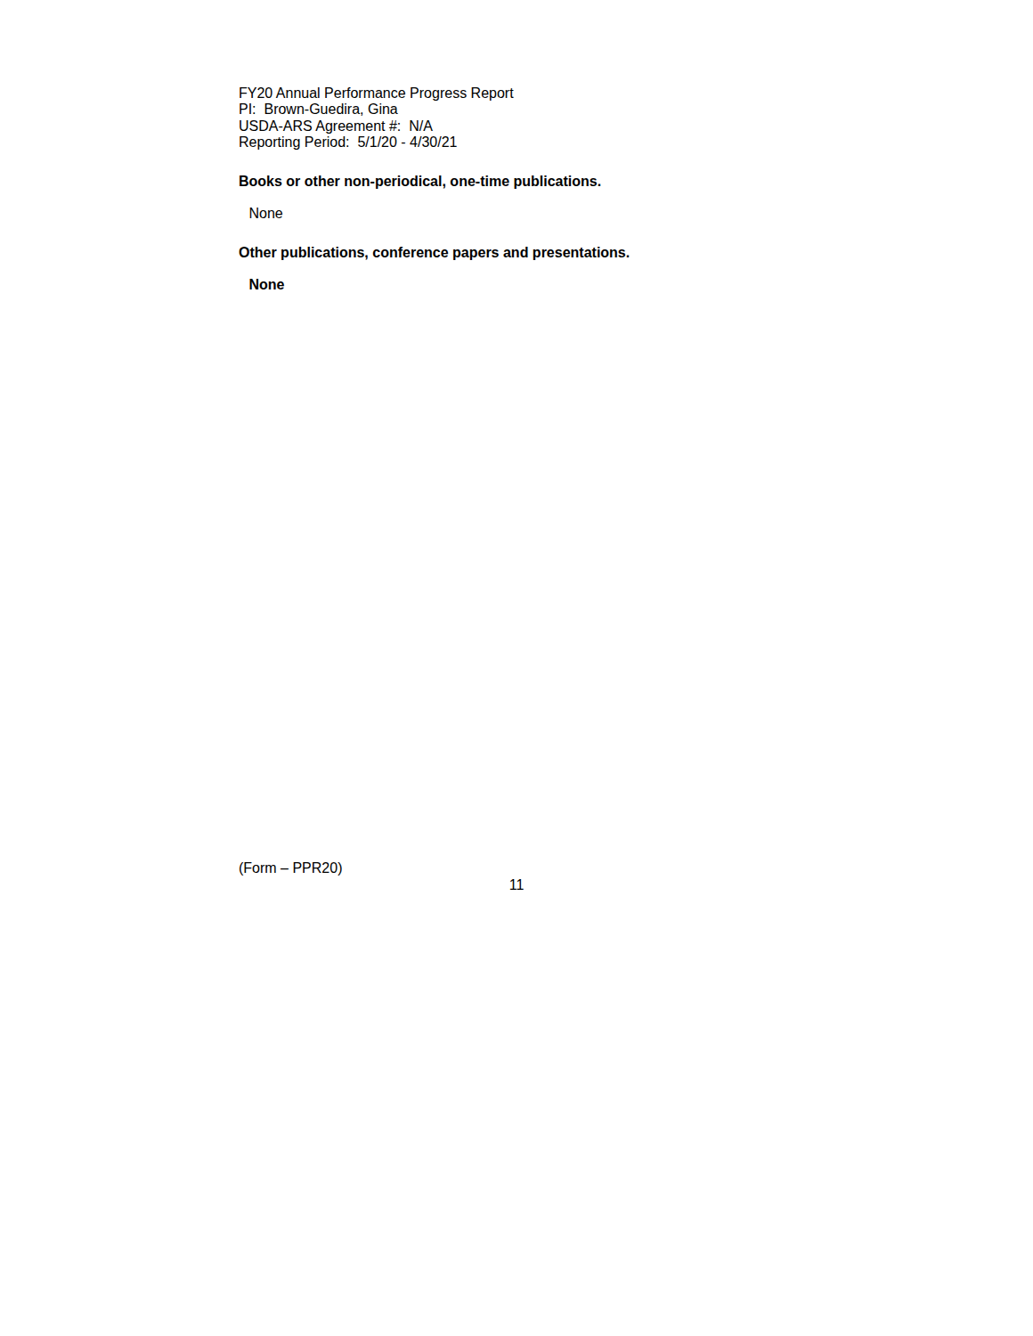FY20 Annual Performance Progress Report
PI: Brown-Guedira, Gina
USDA-ARS Agreement #: N/A
Reporting Period: 5/1/20 - 4/30/21
Books or other non-periodical, one-time publications.
None
Other publications, conference papers and presentations.
None
(Form – PPR20)
11